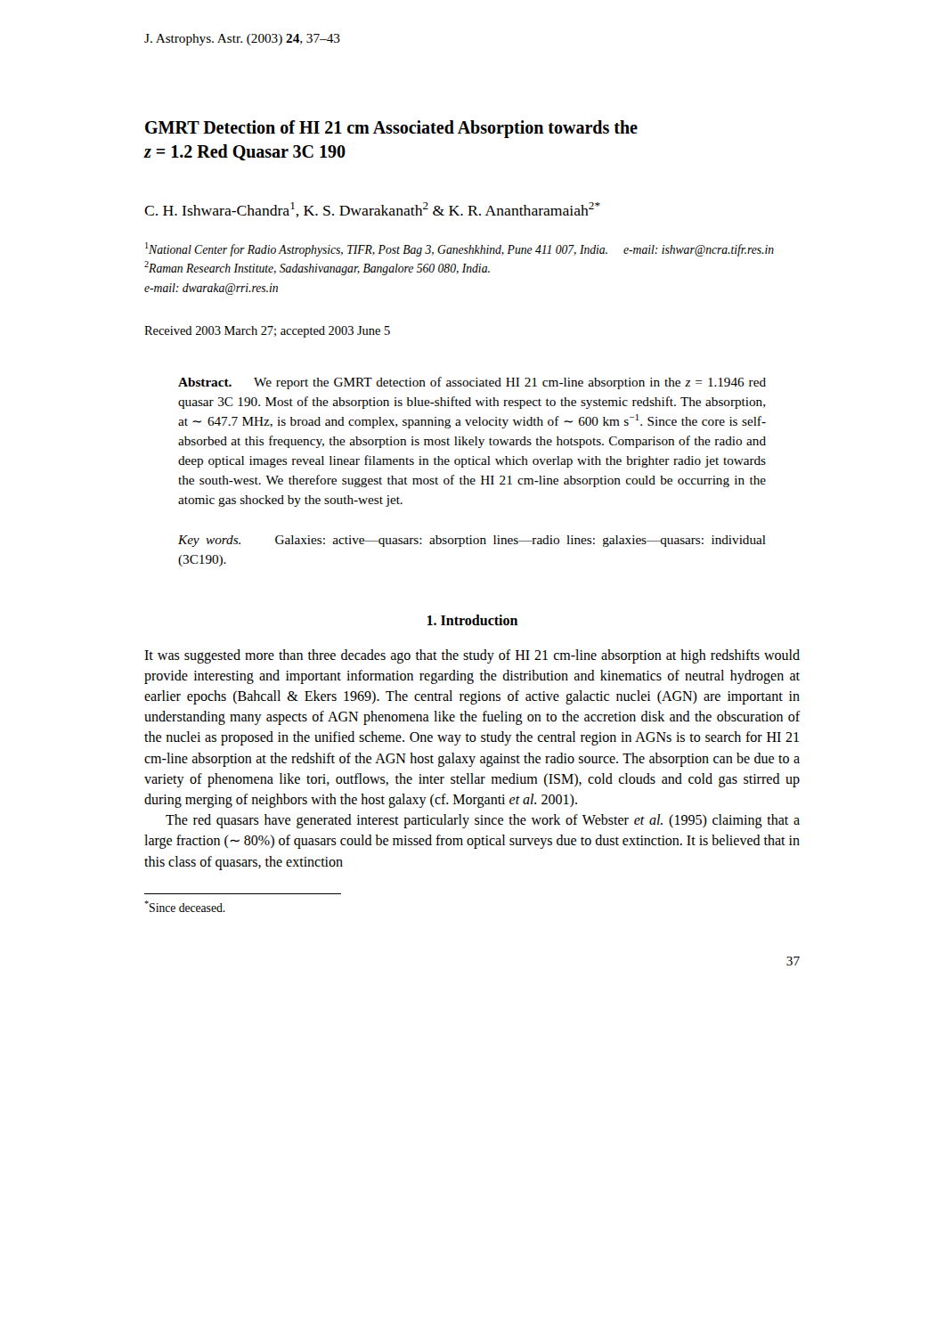J. Astrophys. Astr. (2003) 24, 37–43
GMRT Detection of HI 21 cm Associated Absorption towards the
z = 1.2 Red Quasar 3C 190
C. H. Ishwara-Chandra1, K. S. Dwarakanath2 & K. R. Anantharamaiah2*
1National Center for Radio Astrophysics, TIFR, Post Bag 3, Ganeshkhind, Pune 411 007, India. e-mail: ishwar@ncra.tifr.res.in
2Raman Research Institute, Sadashivanagar, Bangalore 560 080, India.
e-mail: dwaraka@rri.res.in
Received 2003 March 27; accepted 2003 June 5
Abstract. We report the GMRT detection of associated HI 21 cm-line absorption in the z = 1.1946 red quasar 3C 190. Most of the absorption is blue-shifted with respect to the systemic redshift. The absorption, at ∼ 647.7 MHz, is broad and complex, spanning a velocity width of ∼ 600 km s−1. Since the core is self-absorbed at this frequency, the absorption is most likely towards the hotspots. Comparison of the radio and deep optical images reveal linear filaments in the optical which overlap with the brighter radio jet towards the south-west. We therefore suggest that most of the HI 21 cm-line absorption could be occurring in the atomic gas shocked by the south-west jet.
Key words. Galaxies: active—quasars: absorption lines—radio lines: galaxies—quasars: individual (3C190).
1. Introduction
It was suggested more than three decades ago that the study of HI 21 cm-line absorption at high redshifts would provide interesting and important information regarding the distribution and kinematics of neutral hydrogen at earlier epochs (Bahcall & Ekers 1969). The central regions of active galactic nuclei (AGN) are important in understanding many aspects of AGN phenomena like the fueling on to the accretion disk and the obscuration of the nuclei as proposed in the unified scheme. One way to study the central region in AGNs is to search for HI 21 cm-line absorption at the redshift of the AGN host galaxy against the radio source. The absorption can be due to a variety of phenomena like tori, outflows, the inter stellar medium (ISM), cold clouds and cold gas stirred up during merging of neighbors with the host galaxy (cf. Morganti et al. 2001).
The red quasars have generated interest particularly since the work of Webster et al. (1995) claiming that a large fraction (∼ 80%) of quasars could be missed from optical surveys due to dust extinction. It is believed that in this class of quasars, the extinction
*Since deceased.
37